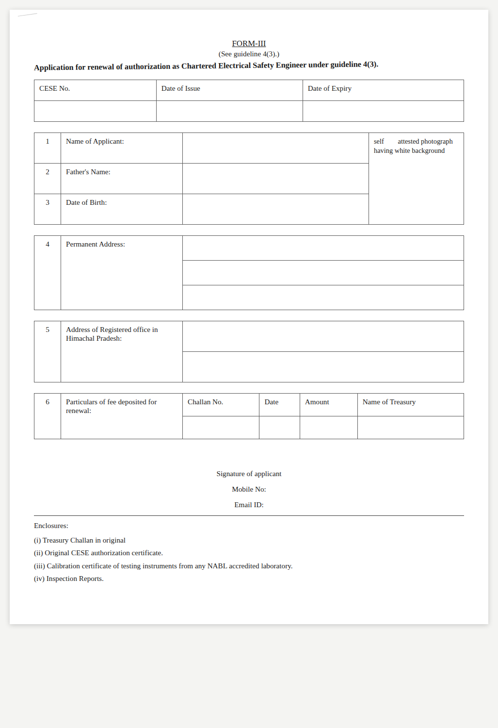FORM-III
(See guideline 4(3).)
Application for renewal of authorization as Chartered Electrical Safety Engineer under guideline 4(3).
| CESE No. | Date of Issue | Date of Expiry |
| 1 | Name of Applicant: | | self attested photograph having white background |
| 2 | Father's Name: | |
| 3 | Date of Birth: | |
| 4 | Permanent Address: | |
| 5 | Address of Registered office in Himachal Pradesh: | |
| 6 | Particulars of fee deposited for renewal: | Challan No. | Date | Amount | Name of Treasury |
Signature of applicant Mobile No: Email ID:
Enclosures:
(i) Treasury Challan in original
(ii) Original CESE authorization certificate.
(iii) Calibration certificate of testing instruments from any NABL accredited laboratory.
(iv) Inspection Reports.